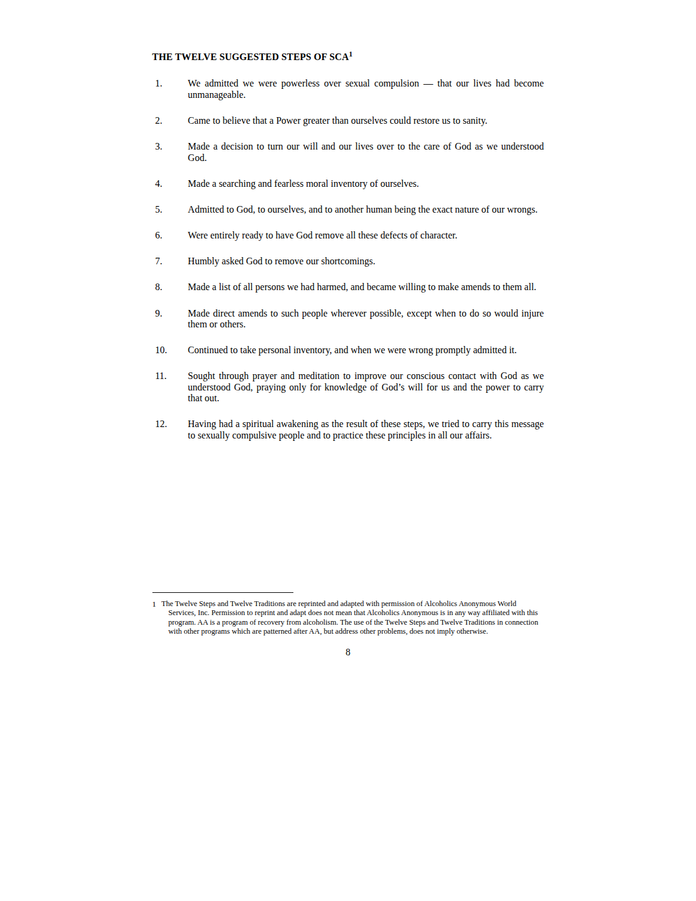THE TWELVE SUGGESTED STEPS OF SCA1
1. We admitted we were powerless over sexual compulsion — that our lives had become unmanageable.
2. Came to believe that a Power greater than ourselves could restore us to sanity.
3. Made a decision to turn our will and our lives over to the care of God as we understood God.
4. Made a searching and fearless moral inventory of ourselves.
5. Admitted to God, to ourselves, and to another human being the exact nature of our wrongs.
6. Were entirely ready to have God remove all these defects of character.
7. Humbly asked God to remove our shortcomings.
8. Made a list of all persons we had harmed, and became willing to make amends to them all.
9. Made direct amends to such people wherever possible, except when to do so would injure them or others.
10. Continued to take personal inventory, and when we were wrong promptly admitted it.
11. Sought through prayer and meditation to improve our conscious contact with God as we understood God, praying only for knowledge of God’s will for us and the power to carry that out.
12. Having had a spiritual awakening as the result of these steps, we tried to carry this message to sexually compulsive people and to practice these principles in all our affairs.
1
The Twelve Steps and Twelve Traditions are reprinted and adapted with permission of Alcoholics Anonymous World Services, Inc. Permission to reprint and adapt does not mean that Alcoholics Anonymous is in any way affiliated with this program. AA is a program of recovery from alcoholism. The use of the Twelve Steps and Twelve Traditions in connection with other programs which are patterned after AA, but address other problems, does not imply otherwise.
8